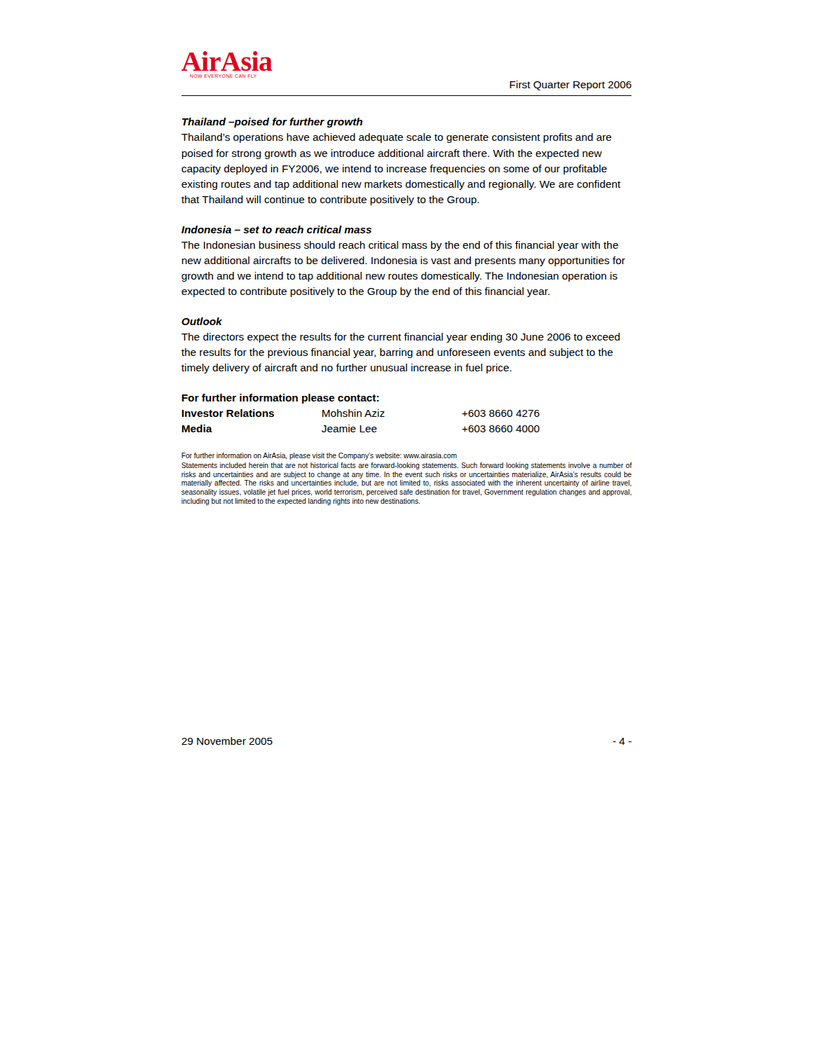AirAsia Now Everyone Can Fly
First Quarter Report 2006
Thailand –poised for further growth
Thailand’s operations have achieved adequate scale to generate consistent profits and are poised for strong growth as we introduce additional aircraft there. With the expected new capacity deployed in FY2006, we intend to increase frequencies on some of our profitable existing routes and tap additional new markets domestically and regionally. We are confident that Thailand will continue to contribute positively to the Group.
Indonesia – set to reach critical mass
The Indonesian business should reach critical mass by the end of this financial year with the new additional aircrafts to be delivered. Indonesia is vast and presents many opportunities for growth and we intend to tap additional new routes domestically. The Indonesian operation is expected to contribute positively to the Group by the end of this financial year.
Outlook
The directors expect the results for the current financial year ending 30 June 2006 to exceed the results for the previous financial year, barring and unforeseen events and subject to the timely delivery of aircraft and no further unusual increase in fuel price.
For further information please contact:
| Investor Relations | Mohshin Aziz | +603 8660 4276 |
| Media | Jeamie Lee | +603 8660 4000 |
For further information on AirAsia, please visit the Company’s website: www.airasia.com
Statements included herein that are not historical facts are forward-looking statements. Such forward looking statements involve a number of risks and uncertainties and are subject to change at any time. In the event such risks or uncertainties materialize, AirAsia’s results could be materially affected. The risks and uncertainties include, but are not limited to, risks associated with the inherent uncertainty of airline travel, seasonality issues, volatile jet fuel prices, world terrorism, perceived safe destination for travel, Government regulation changes and approval, including but not limited to the expected landing rights into new destinations.
29 November 2005
- 4 -